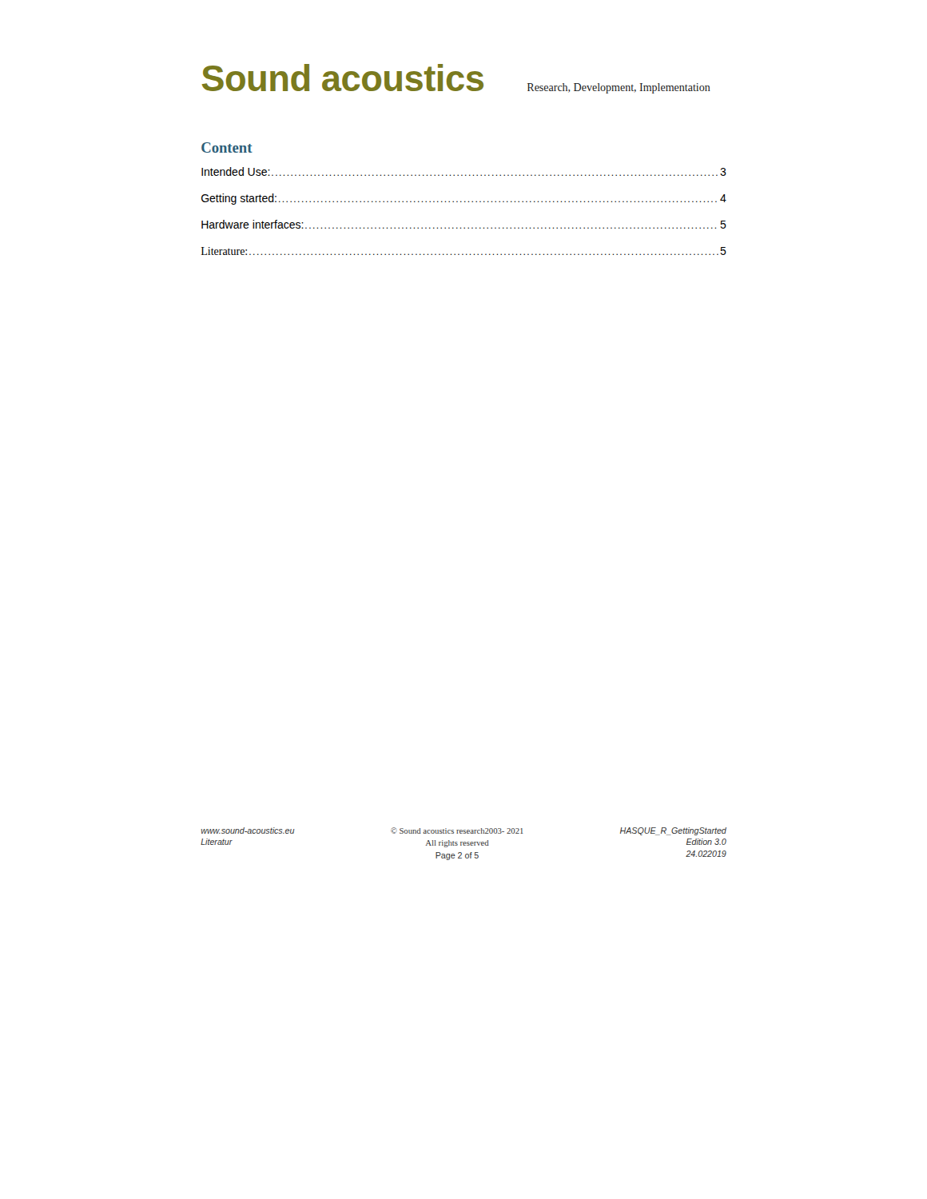Sound acoustics
Research, Development, Implementation
Content
Intended Use: ........................................................................................................................................... 3
Getting started: ......................................................................................................................................... 4
Hardware interfaces: ................................................................................................................................ 5
Literature: .............................................................................................................................................. 5
www.sound-acoustics.eu
Literatur
© Sound acoustics research2003- 2021
All rights reserved
Page 2 of 5
HASQUE_R_GettingStarted
Edition 3.0
24.022019